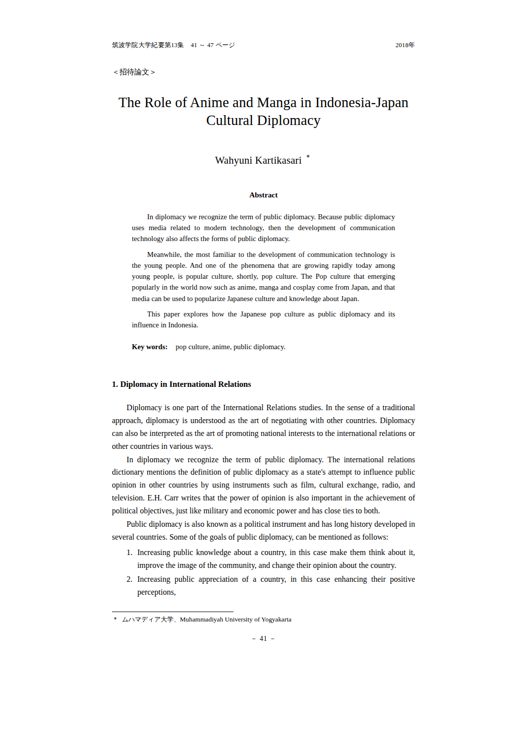筑波学院大学紀要第13集　41 ～ 47 ページ
2018年
＜招待論文＞
The Role of Anime and Manga in Indonesia-Japan
Cultural Diplomacy
Wahyuni Kartikasari ＊
Abstract
In diplomacy we recognize the term of public diplomacy. Because public diplomacy uses media related to modern technology, then the development of communication technology also affects the forms of public diplomacy.
Meanwhile, the most familiar to the development of communication technology is the young people. And one of the phenomena that are growing rapidly today among young people, is popular culture, shortly, pop culture. The Pop culture that emerging popularly in the world now such as anime, manga and cosplay come from Japan, and that media can be used to popularize Japanese culture and knowledge about Japan.
This paper explores how the Japanese pop culture as public diplomacy and its influence in Indonesia.
Key words: pop culture, anime, public diplomacy.
1. Diplomacy in International Relations
Diplomacy is one part of the International Relations studies. In the sense of a traditional approach, diplomacy is understood as the art of negotiating with other countries. Diplomacy can also be interpreted as the art of promoting national interests to the international relations or other countries in various ways.
In diplomacy we recognize the term of public diplomacy. The international relations dictionary mentions the definition of public diplomacy as a state's attempt to influence public opinion in other countries by using instruments such as film, cultural exchange, radio, and television. E.H. Carr writes that the power of opinion is also important in the achievement of political objectives, just like military and economic power and has close ties to both.
Public diplomacy is also known as a political instrument and has long history developed in several countries. Some of the goals of public diplomacy, can be mentioned as follows:
Increasing public knowledge about a country, in this case make them think about it, improve the image of the community, and change their opinion about the country.
Increasing public appreciation of a country, in this case enhancing their positive perceptions,
＊ムハマディア大学、Muhammadiyah University of Yogyakarta
－ 41 －